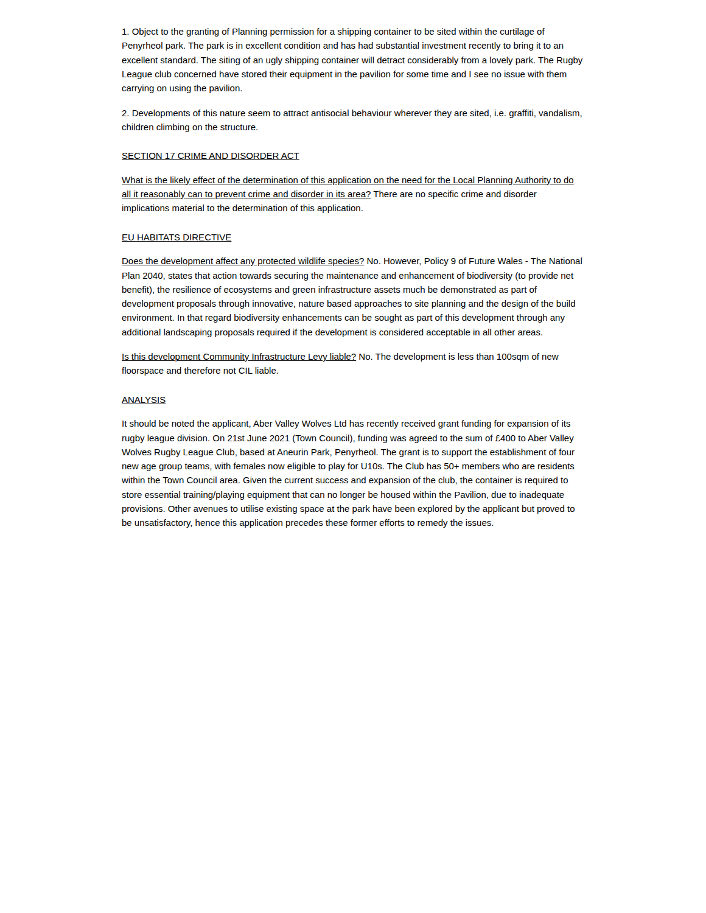1. Object to the granting of Planning permission for a shipping container to be sited within the curtilage of Penyrheol park. The park is in excellent condition and has had substantial investment recently to bring it to an excellent standard. The siting of an ugly shipping container will detract considerably from a lovely park. The Rugby League club concerned have stored their equipment in the pavilion for some time and I see no issue with them carrying on using the pavilion.
2. Developments of this nature seem to attract antisocial behaviour wherever they are sited, i.e. graffiti, vandalism, children climbing on the structure.
SECTION 17 CRIME AND DISORDER ACT
What is the likely effect of the determination of this application on the need for the Local Planning Authority to do all it reasonably can to prevent crime and disorder in its area? There are no specific crime and disorder implications material to the determination of this application.
EU HABITATS DIRECTIVE
Does the development affect any protected wildlife species? No. However, Policy 9 of Future Wales - The National Plan 2040, states that action towards securing the maintenance and enhancement of biodiversity (to provide net benefit), the resilience of ecosystems and green infrastructure assets much be demonstrated as part of development proposals through innovative, nature based approaches to site planning and the design of the build environment. In that regard biodiversity enhancements can be sought as part of this development through any additional landscaping proposals required if the development is considered acceptable in all other areas.
Is this development Community Infrastructure Levy liable? No. The development is less than 100sqm of new floorspace and therefore not CIL liable.
ANALYSIS
It should be noted the applicant, Aber Valley Wolves Ltd has recently received grant funding for expansion of its rugby league division. On 21st June 2021 (Town Council), funding was agreed to the sum of £400 to Aber Valley Wolves Rugby League Club, based at Aneurin Park, Penyrheol. The grant is to support the establishment of four new age group teams, with females now eligible to play for U10s. The Club has 50+ members who are residents within the Town Council area. Given the current success and expansion of the club, the container is required to store essential training/playing equipment that can no longer be housed within the Pavilion, due to inadequate provisions. Other avenues to utilise existing space at the park have been explored by the applicant but proved to be unsatisfactory, hence this application precedes these former efforts to remedy the issues.